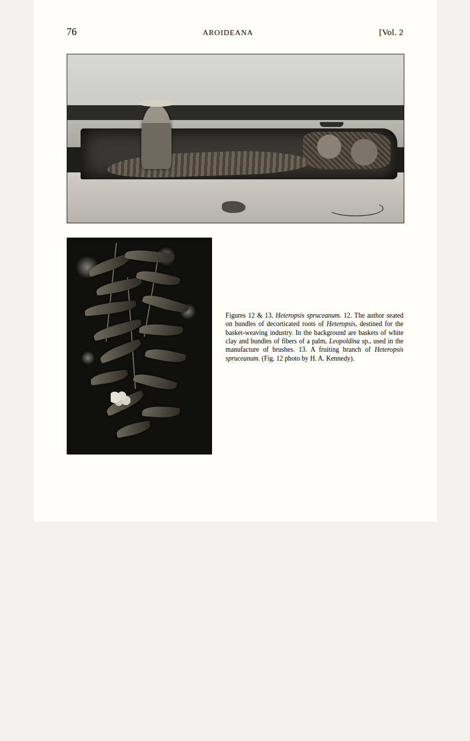76 Aroideana [Vol. 2
Figures 12 & 13. Heteropsis spruceanum. 12. The author seated on bundles of decorticated roots of Heteropsis, destined for the basket-weaving industry. In the background are baskets of white clay and bundles of fibers of a palm, Leopoldina sp., used in the manufacture of brushes. 13. A fruiting branch of Heteropsis spruceanum. (Fig. 12 photo by H. A. Kennedy).